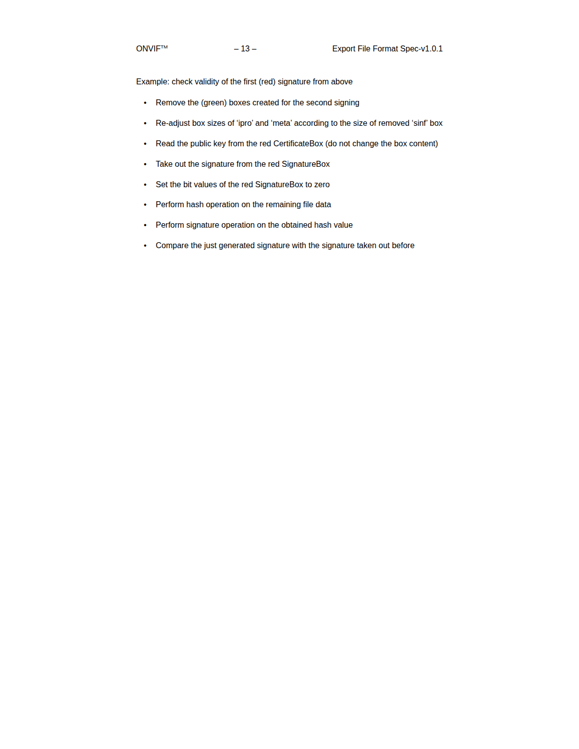ONVIFTM
– 13 –
Export File Format Spec-v1.0.1
Example: check validity of the first (red) signature from above
Remove the (green) boxes created for the second signing
Re-adjust box sizes of ‘ipro’ and ‘meta’ according to the size of removed ‘sinf’ box
Read the public key from the red CertificateBox (do not change the box content)
Take out the signature from the red SignatureBox
Set the bit values of the red SignatureBox to zero
Perform hash operation on the remaining file data
Perform signature operation on the obtained hash value
Compare the just generated signature with the signature taken out before